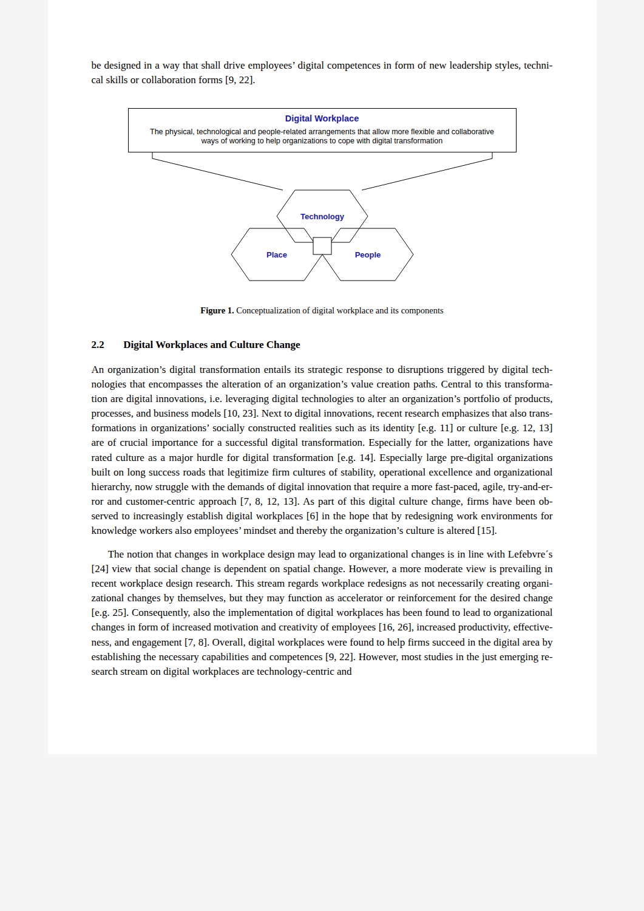be designed in a way that shall drive employees’ digital competences in form of new leadership styles, technical skills or collaboration forms [9, 22].
Digital Workplace
The physical, technological and people-related arrangements that allow more flexible and collaborative
ways of working to help organizations to cope with digital transformation
Technology Place People
Figure 1. Conceptualization of digital workplace and its components
2.2 Digital Workplaces and Culture Change
An organization’s digital transformation entails its strategic response to disruptions triggered by digital technologies that encompasses the alteration of an organization’s value creation paths. Central to this transformation are digital innovations, i.e. leveraging digital technologies to alter an organization’s portfolio of products, processes, and business models [10, 23]. Next to digital innovations, recent research emphasizes that also transformations in organizations’ socially constructed realities such as its identity [e.g. 11] or culture [e.g. 12, 13] are of crucial importance for a successful digital transformation. Especially for the latter, organizations have rated culture as a major hurdle for digital transformation [e.g. 14]. Especially large pre-digital organizations built on long success roads that legitimize firm cultures of stability, operational excellence and organizational hierarchy, now struggle with the demands of digital innovation that require a more fast-paced, agile, try-and-error and customer-centric approach [7, 8, 12, 13]. As part of this digital culture change, firms have been observed to increasingly establish digital workplaces [6] in the hope that by redesigning work environments for knowledge workers also employees’ mindset and thereby the organization’s culture is altered [15].
The notion that changes in workplace design may lead to organizational changes is in line with Lefebvre´s [24] view that social change is dependent on spatial change. However, a more moderate view is prevailing in recent workplace design research. This stream regards workplace redesigns as not necessarily creating organizational changes by themselves, but they may function as accelerator or reinforcement for the desired change [e.g. 25]. Consequently, also the implementation of digital workplaces has been found to lead to organizational changes in form of increased motivation and creativity of employees [16, 26], increased productivity, effectiveness, and engagement [7, 8]. Overall, digital workplaces were found to help firms succeed in the digital area by establishing the necessary capabilities and competences [9, 22]. However, most studies in the just emerging research stream on digital workplaces are technology-centric and